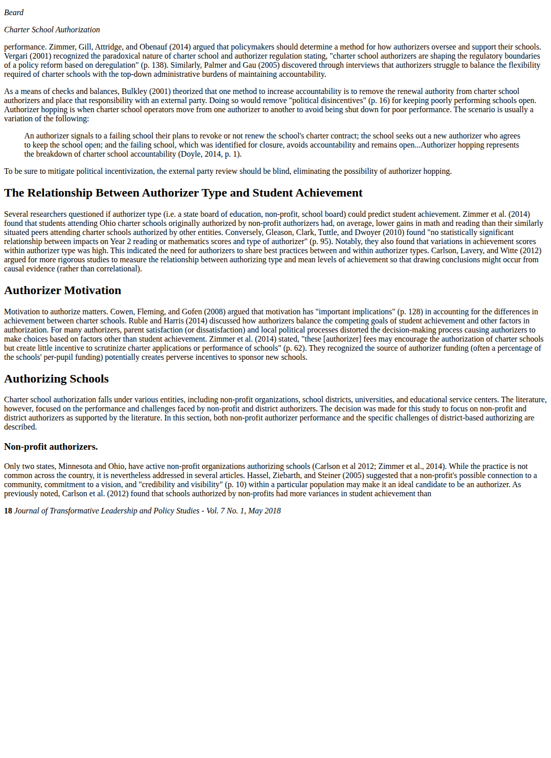Beard
Charter School Authorization
performance. Zimmer, Gill, Attridge, and Obenauf (2014) argued that policymakers should determine a method for how authorizers oversee and support their schools. Vergari (2001) recognized the paradoxical nature of charter school and authorizer regulation stating, "charter school authorizers are shaping the regulatory boundaries of a policy reform based on deregulation" (p. 138). Similarly, Palmer and Gau (2005) discovered through interviews that authorizers struggle to balance the flexibility required of charter schools with the top-down administrative burdens of maintaining accountability.
As a means of checks and balances, Bulkley (2001) theorized that one method to increase accountability is to remove the renewal authority from charter school authorizers and place that responsibility with an external party. Doing so would remove "political disincentives" (p. 16) for keeping poorly performing schools open. Authorizer hopping is when charter school operators move from one authorizer to another to avoid being shut down for poor performance. The scenario is usually a variation of the following:
An authorizer signals to a failing school their plans to revoke or not renew the school's charter contract; the school seeks out a new authorizer who agrees to keep the school open; and the failing school, which was identified for closure, avoids accountability and remains open...Authorizer hopping represents the breakdown of charter school accountability (Doyle, 2014, p. 1).
To be sure to mitigate political incentivization, the external party review should be blind, eliminating the possibility of authorizer hopping.
The Relationship Between Authorizer Type and Student Achievement
Several researchers questioned if authorizer type (i.e. a state board of education, non-profit, school board) could predict student achievement. Zimmer et al. (2014) found that students attending Ohio charter schools originally authorized by non-profit authorizers had, on average, lower gains in math and reading than their similarly situated peers attending charter schools authorized by other entities. Conversely, Gleason, Clark, Tuttle, and Dwoyer (2010) found "no statistically significant relationship between impacts on Year 2 reading or mathematics scores and type of authorizer" (p. 95). Notably, they also found that variations in achievement scores within authorizer type was high. This indicated the need for authorizers to share best practices between and within authorizer types. Carlson, Lavery, and Witte (2012) argued for more rigorous studies to measure the relationship between authorizing type and mean levels of achievement so that drawing conclusions might occur from causal evidence (rather than correlational).
Authorizer Motivation
Motivation to authorize matters. Cowen, Fleming, and Gofen (2008) argued that motivation has "important implications" (p. 128) in accounting for the differences in achievement between charter schools. Ruble and Harris (2014) discussed how authorizers balance the competing goals of student achievement and other factors in authorization. For many authorizers, parent satisfaction (or dissatisfaction) and local political processes distorted the decision-making process causing authorizers to make choices based on factors other than student achievement. Zimmer et al. (2014) stated, "these [authorizer] fees may encourage the authorization of charter schools but create little incentive to scrutinize charter applications or performance of schools" (p. 62). They recognized the source of authorizer funding (often a percentage of the schools' per-pupil funding) potentially creates perverse incentives to sponsor new schools.
Authorizing Schools
Charter school authorization falls under various entities, including non-profit organizations, school districts, universities, and educational service centers. The literature, however, focused on the performance and challenges faced by non-profit and district authorizers. The decision was made for this study to focus on non-profit and district authorizers as supported by the literature. In this section, both non-profit authorizer performance and the specific challenges of district-based authorizing are described.
Non-profit authorizers.
Only two states, Minnesota and Ohio, have active non-profit organizations authorizing schools (Carlson et al 2012; Zimmer et al., 2014). While the practice is not common across the country, it is nevertheless addressed in several articles. Hassel, Ziebarth, and Steiner (2005) suggested that a non-profit's possible connection to a community, commitment to a vision, and "credibility and visibility" (p. 10) within a particular population may make it an ideal candidate to be an authorizer. As previously noted, Carlson et al. (2012) found that schools authorized by non-profits had more variances in student achievement than
18 Journal of Transformative Leadership and Policy Studies - Vol. 7 No. 1, May 2018